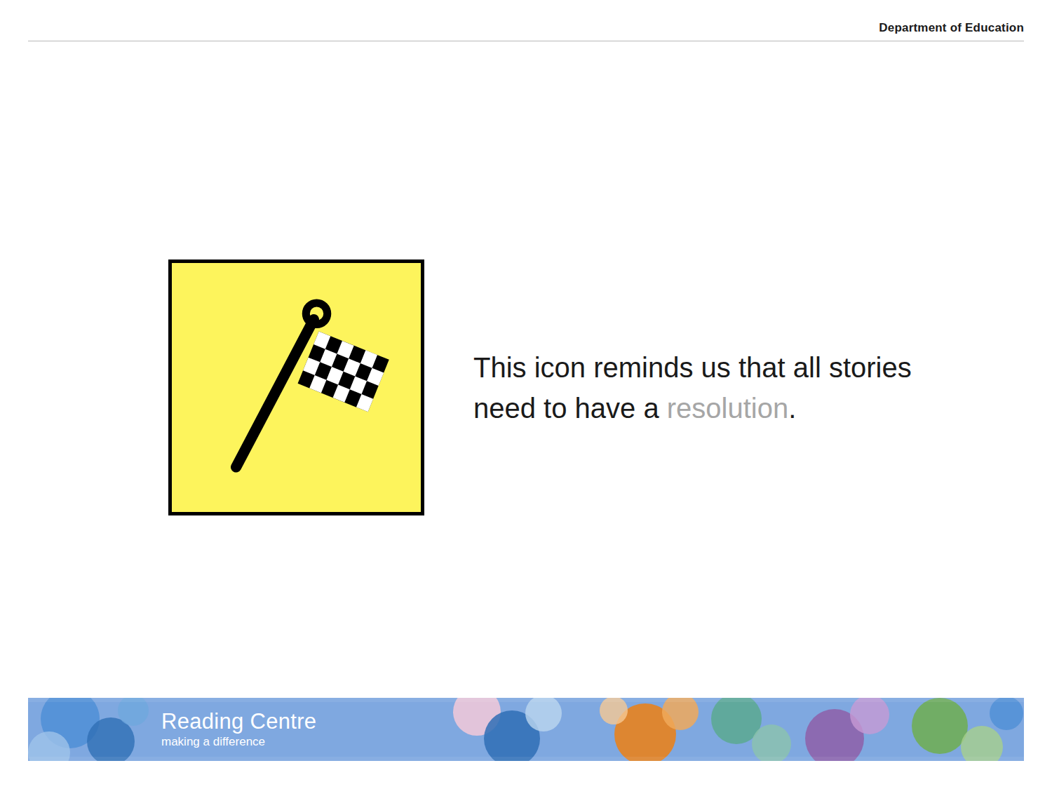Department of Education
This icon reminds us that all stories need to have a resolution.
Reading Centre
making a difference